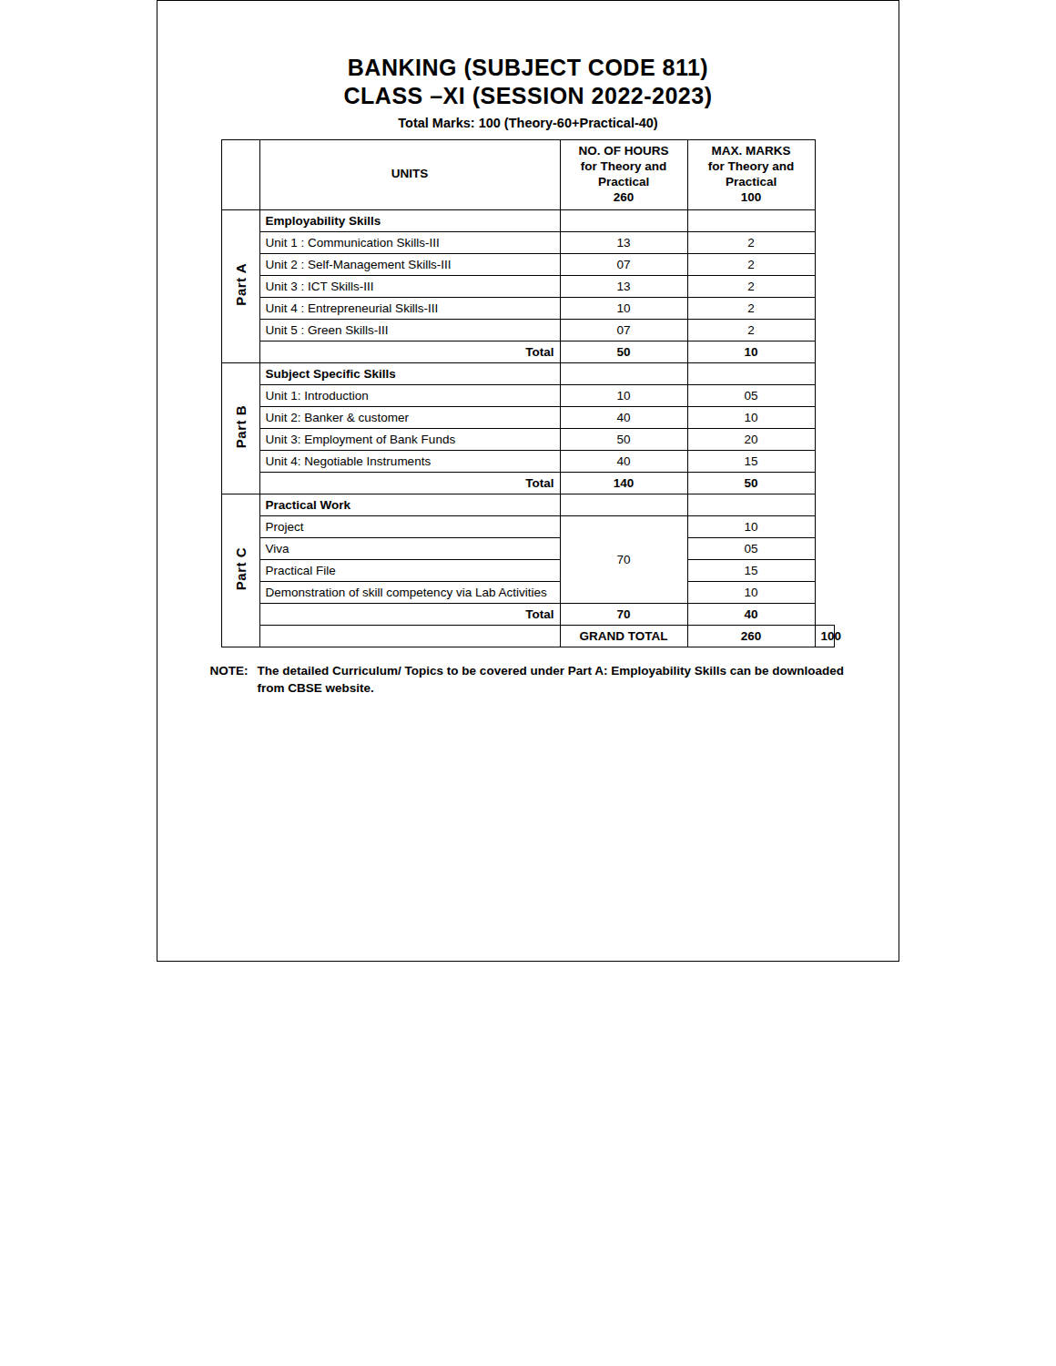BANKING (SUBJECT CODE 811)CLASS –XI (SESSION 2022-2023)
Total Marks: 100 (Theory-60+Practical-40)
| | UNITS | NO. OF HOURS for Theory and Practical 260 | MAX. MARKS for Theory and Practical 100 |
| --- | --- | --- | --- |
| Part A | Employability Skills | | |
| Unit 1 : Communication Skills-III | 13 | 2 |
| Unit 2 : Self-Management Skills-III | 07 | 2 |
| Unit 3 : ICT Skills-III | 13 | 2 |
| Unit 4 : Entrepreneurial Skills-III | 10 | 2 |
| Unit 5 : Green Skills-III | 07 | 2 |
| Total | 50 | 10 |
| Part B | Subject Specific Skills | | |
| Unit 1: Introduction | 10 | 05 |
| Unit 2: Banker & customer | 40 | 10 |
| Unit 3: Employment of Bank Funds | 50 | 20 |
| Unit 4: Negotiable Instruments | 40 | 15 |
| Total | 140 | 50 |
| Part C | Practical Work | | |
| Project | 70 | 10 |
| Viva | 05 |
| Practical File | 15 |
| Demonstration of skill competency via Lab Activities | 10 |
| Total | 70 | 40 |
| | GRAND TOTAL | 260 | 100 |
NOTE: The detailed Curriculum/ Topics to be covered under Part A: Employability Skills can be downloaded from CBSE website.